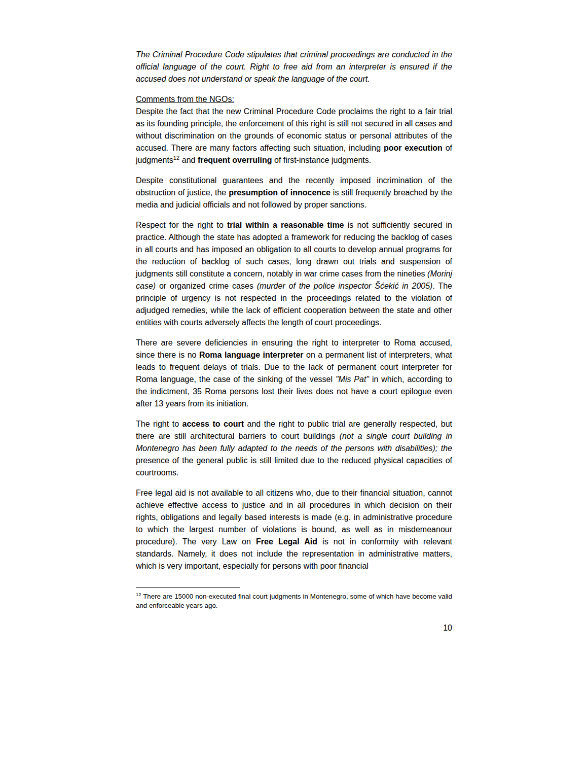The Criminal Procedure Code stipulates that criminal proceedings are conducted in the official language of the court. Right to free aid from an interpreter is ensured if the accused does not understand or speak the language of the court.
Comments from the NGOs:
Despite the fact that the new Criminal Procedure Code proclaims the right to a fair trial as its founding principle, the enforcement of this right is still not secured in all cases and without discrimination on the grounds of economic status or personal attributes of the accused. There are many factors affecting such situation, including poor execution of judgments12 and frequent overruling of first-instance judgments.
Despite constitutional guarantees and the recently imposed incrimination of the obstruction of justice, the presumption of innocence is still frequently breached by the media and judicial officials and not followed by proper sanctions.
Respect for the right to trial within a reasonable time is not sufficiently secured in practice. Although the state has adopted a framework for reducing the backlog of cases in all courts and has imposed an obligation to all courts to develop annual programs for the reduction of backlog of such cases, long drawn out trials and suspension of judgments still constitute a concern, notably in war crime cases from the nineties (Morinj case) or organized crime cases (murder of the police inspector Šćekić in 2005). The principle of urgency is not respected in the proceedings related to the violation of adjudged remedies, while the lack of efficient cooperation between the state and other entities with courts adversely affects the length of court proceedings.
There are severe deficiencies in ensuring the right to interpreter to Roma accused, since there is no Roma language interpreter on a permanent list of interpreters, what leads to frequent delays of trials. Due to the lack of permanent court interpreter for Roma language, the case of the sinking of the vessel "Mis Pat" in which, according to the indictment, 35 Roma persons lost their lives does not have a court epilogue even after 13 years from its initiation.
The right to access to court and the right to public trial are generally respected, but there are still architectural barriers to court buildings (not a single court building in Montenegro has been fully adapted to the needs of the persons with disabilities); the presence of the general public is still limited due to the reduced physical capacities of courtrooms.
Free legal aid is not available to all citizens who, due to their financial situation, cannot achieve effective access to justice and in all procedures in which decision on their rights, obligations and legally based interests is made (e.g. in administrative procedure to which the largest number of violations is bound, as well as in misdemeanour procedure). The very Law on Free Legal Aid is not in conformity with relevant standards. Namely, it does not include the representation in administrative matters, which is very important, especially for persons with poor financial
12 There are 15000 non-executed final court judgments in Montenegro, some of which have become valid and enforceable years ago.
10